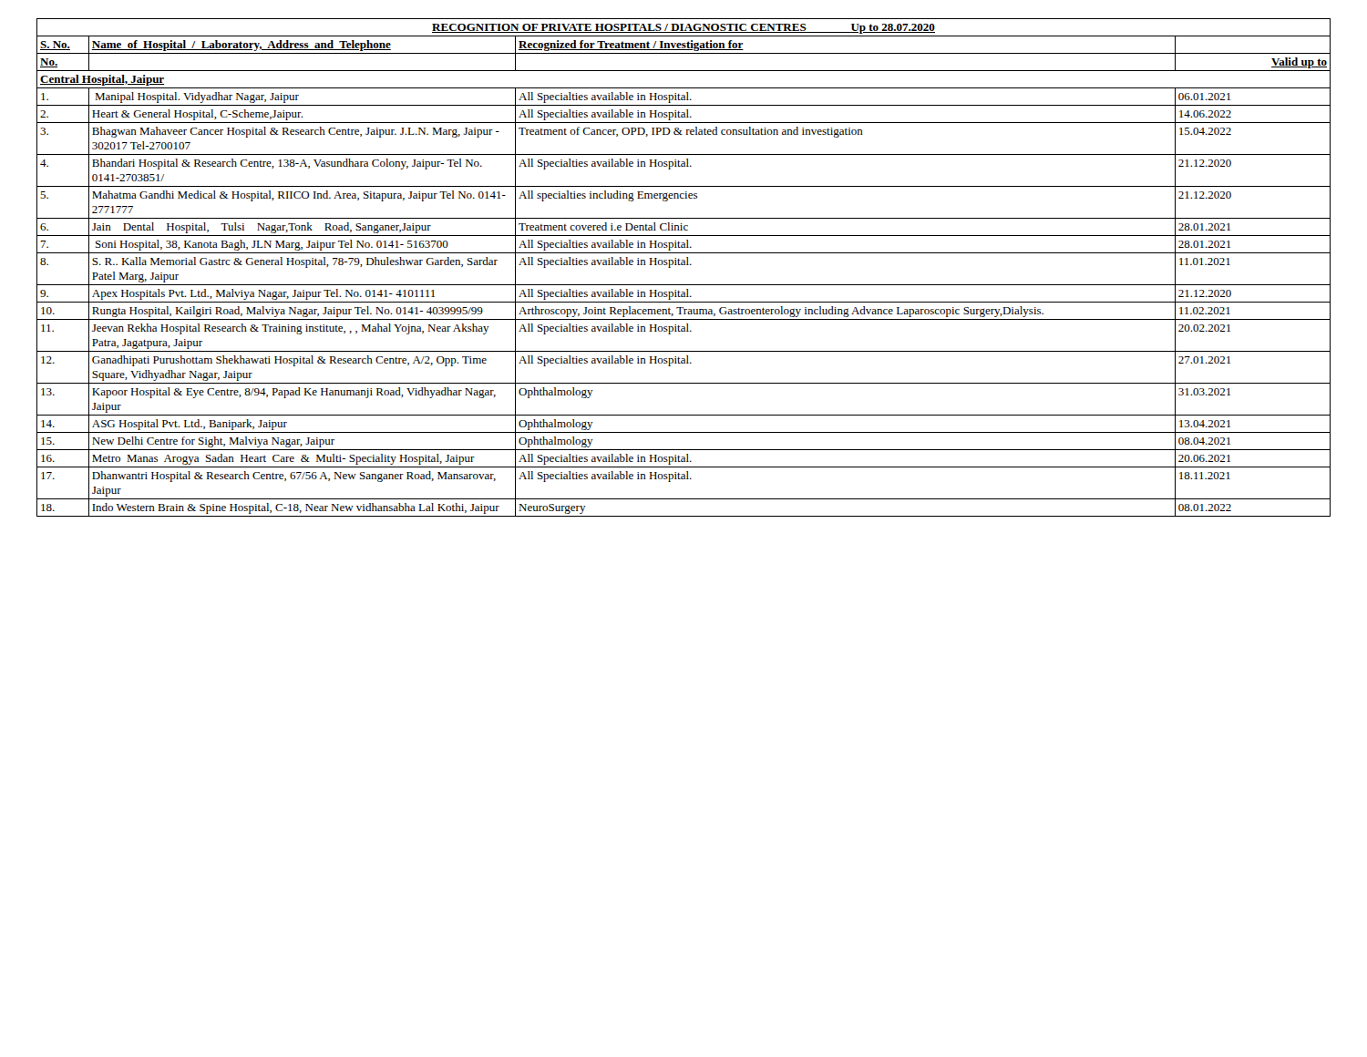| RECOGNITION OF PRIVATE HOSPITALS / DIAGNOSTIC CENTRES Up to 28.07.2020 |
| S. No. | Name of Hospital / Laboratory, Address and Telephone | Recognized for Treatment / Investigation for | |
| No. | | | Valid up to |
| Central Hospital, Jaipur |
| 1. | Manipal Hospital. Vidyadhar Nagar, Jaipur | All Specialties available in Hospital. | 06.01.2021 |
| 2. | Heart & General Hospital, C-Scheme,Jaipur. | All Specialties available in Hospital. | 14.06.2022 |
| 3. | Bhagwan Mahaveer Cancer Hospital & Research Centre, Jaipur. J.L.N. Marg, Jaipur - 302017 Tel-2700107 | Treatment of Cancer, OPD, IPD & related consultation and investigation | 15.04.2022 |
| 4. | Bhandari Hospital & Research Centre, 138-A, Vasundhara Colony, Jaipur- Tel No. 0141-2703851/ | All Specialties available in Hospital. | 21.12.2020 |
| 5. | Mahatma Gandhi Medical & Hospital, RIICO Ind. Area, Sitapura, Jaipur Tel No. 0141-2771777 | All specialties including Emergencies | 21.12.2020 |
| 6. | Jain Dental Hospital, Tulsi Nagar,Tonk Road, Sanganer,Jaipur | Treatment covered i.e Dental Clinic | 28.01.2021 |
| 7. | Soni Hospital, 38, Kanota Bagh, JLN Marg, Jaipur Tel No. 0141- 5163700 | All Specialties available in Hospital. | 28.01.2021 |
| 8. | S. R.. Kalla Memorial Gastrc & General Hospital, 78-79, Dhuleshwar Garden, Sardar Patel Marg, Jaipur | All Specialties available in Hospital. | 11.01.2021 |
| 9. | Apex Hospitals Pvt. Ltd., Malviya Nagar, Jaipur Tel. No. 0141- 4101111 | All Specialties available in Hospital. | 21.12.2020 |
| 10. | Rungta Hospital, Kailgiri Road, Malviya Nagar, Jaipur Tel. No. 0141- 4039995/99 | Arthroscopy, Joint Replacement, Trauma, Gastroenterology including Advance Laparoscopic Surgery,Dialysis. | 11.02.2021 |
| 11. | Jeevan Rekha Hospital Research & Training institute, , , Mahal Yojna, Near Akshay Patra, Jagatpura, Jaipur | All Specialties available in Hospital. | 20.02.2021 |
| 12. | Ganadhipati Purushottam Shekhawati Hospital & Research Centre, A/2, Opp. Time Square, Vidhyadhar Nagar, Jaipur | All Specialties available in Hospital. | 27.01.2021 |
| 13. | Kapoor Hospital & Eye Centre, 8/94, Papad Ke Hanumanji Road, Vidhyadhar Nagar, Jaipur | Ophthalmology | 31.03.2021 |
| 14. | ASG Hospital Pvt. Ltd., Banipark, Jaipur | Ophthalmology | 13.04.2021 |
| 15. | New Delhi Centre for Sight, Malviya Nagar, Jaipur | Ophthalmology | 08.04.2021 |
| 16. | Metro Manas Arogya Sadan Heart Care & Multi- Speciality Hospital, Jaipur | All Specialties available in Hospital. | 20.06.2021 |
| 17. | Dhanwantri Hospital & Research Centre, 67/56 A, New Sanganer Road, Mansarovar, Jaipur | All Specialties available in Hospital. | 18.11.2021 |
| 18. | Indo Western Brain & Spine Hospital, C-18, Near New vidhansabha Lal Kothi, Jaipur | NeuroSurgery | 08.01.2022 |